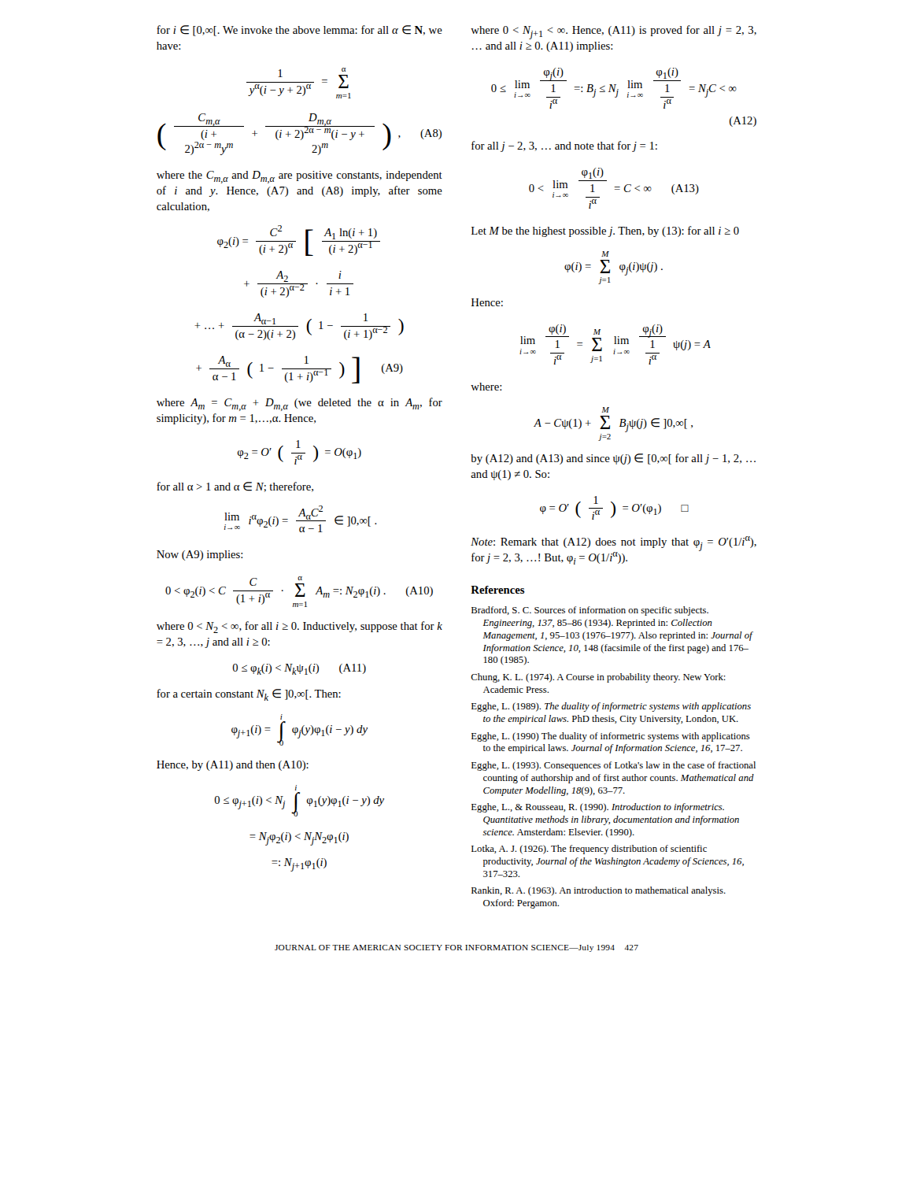for i ∈ [0,∞[. We invoke the above lemma: for all α ∈ N, we have:
1 yα(i − y + 2)α = αΣm=1
( Cm,α(i + 2)2α − mym + Dm,α(i + 2)2α − m(i − y + 2)m ) , (A8)
where the Cm,α and Dm,α are positive constants, independent of i and y. Hence, (A7) and (A8) imply, after some calculation,
φ2(i) = C2(i + 2)α [ A1 ln(i + 1)(i + 2)α−1
+ A2(i + 2)α−2 · ii + 1
+ … + Aα−1(α − 2)(i + 2) ( 1 − 1(i + 1)α−2 )
+ Aα α − 1 ( 1 − 1(1 + i)α−1 ) ] (A9)
where Am = Cm,α + Dm,α (we deleted the α in Am, for simplicity), for m = 1,…,α. Hence,
φ2 = O′ ( 1 iα ) = O(φ1)
for all α > 1 and α ∈ N; therefore,
lim i→∞ iαφ2(i) = AαC2 α − 1 ∈ ]0,∞[ .
Now (A9) implies:
0 < φ2(i) < C C(1 + i)α · αΣm=1 Am =: N2φ1(i) . (A10)
where 0 < N2 < ∞, for all i ≥ 0. Inductively, suppose that for k = 2, 3, …, j and all i ≥ 0:
0 ≤ φk(i) < Nkψ1(i) (A11)
for a certain constant Nk ∈ ]0,∞[. Then:
φj+1(i) = i∫0 φj(y)φ1(i − y) dy
Hence, by (A11) and then (A10):
0 ≤ φj+1(i) < Nj i∫0 φ1(y)φ1(i − y) dy
= Njφ2(i) < NjN2φ1(i)
=: Nj+1φ1(i)
where 0 < Nj+1 < ∞. Hence, (A11) is proved for all j = 2, 3, … and all i ≥ 0. (A11) implies:
0 ≤ lim i→∞ φj(i) 1 iα =: Bj ≤ Nj lim i→∞ φ1(i) 1 iα = NjC < ∞
(A12)
for all j − 2, 3, … and note that for j = 1:
0 < lim i→∞ φ1(i) 1 iα = C < ∞ (A13)
Let M be the highest possible j. Then, by (13): for all i ≥ 0
φ(i) = MΣj=1 φj(i)ψ(j) .
Hence:
lim i→∞ φ(i) 1 iα = MΣj=1 lim i→∞ φj(i) 1 iα ψ(j) = A
where:
A − Cψ(1) + MΣj=2 Bjψ(j) ∈ ]0,∞[ ,
by (A12) and (A13) and since ψ(j) ∈ [0,∞[ for all j − 1, 2, … and ψ(1) ≠ 0. So:
φ = O′ ( 1 iα ) = O′(φ1) □
Note: Remark that (A12) does not imply that φj = O′(1/iα), for j = 2, 3, …! But, φi = O(1/iα)).
References
Bradford, S. C. Sources of information on specific subjects. Engineering, 137, 85–86 (1934). Reprinted in: Collection Management, 1, 95–103 (1976–1977). Also reprinted in: Journal of Information Science, 10, 148 (facsimile of the first page) and 176–180 (1985).
Chung, K. L. (1974). A Course in probability theory. New York: Academic Press.
Egghe, L. (1989). The duality of informetric systems with applications to the empirical laws. PhD thesis, City University, London, UK.
Egghe, L. (1990) The duality of informetric systems with applications to the empirical laws. Journal of Information Science, 16, 17–27.
Egghe, L. (1993). Consequences of Lotka's law in the case of fractional counting of authorship and of first author counts. Mathematical and Computer Modelling, 18(9), 63–77.
Egghe, L., & Rousseau, R. (1990). Introduction to informetrics. Quantitative methods in library, documentation and information science. Amsterdam: Elsevier. (1990).
Lotka, A. J. (1926). The frequency distribution of scientific productivity, Journal of the Washington Academy of Sciences, 16, 317–323.
Rankin, R. A. (1963). An introduction to mathematical analysis. Oxford: Pergamon.
JOURNAL OF THE AMERICAN SOCIETY FOR INFORMATION SCIENCE—July 1994 427